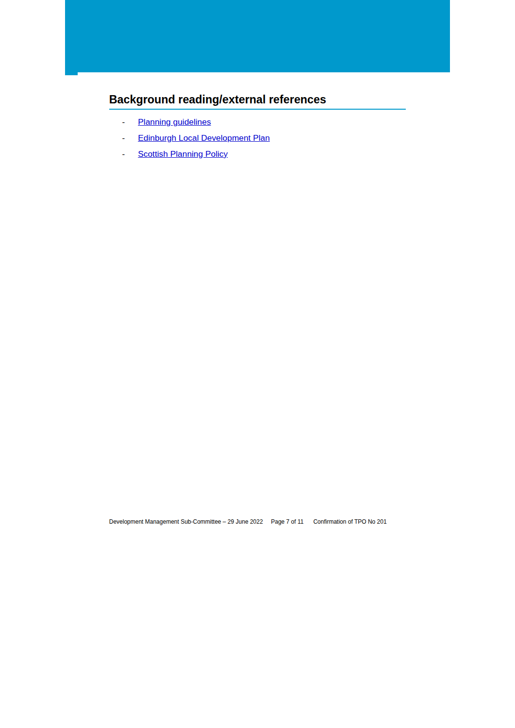Background reading/external references
Planning guidelines
Edinburgh Local Development Plan
Scottish Planning Policy
Development Management Sub-Committee – 29 June 2022 Page 7 of 11 Confirmation of TPO No 201